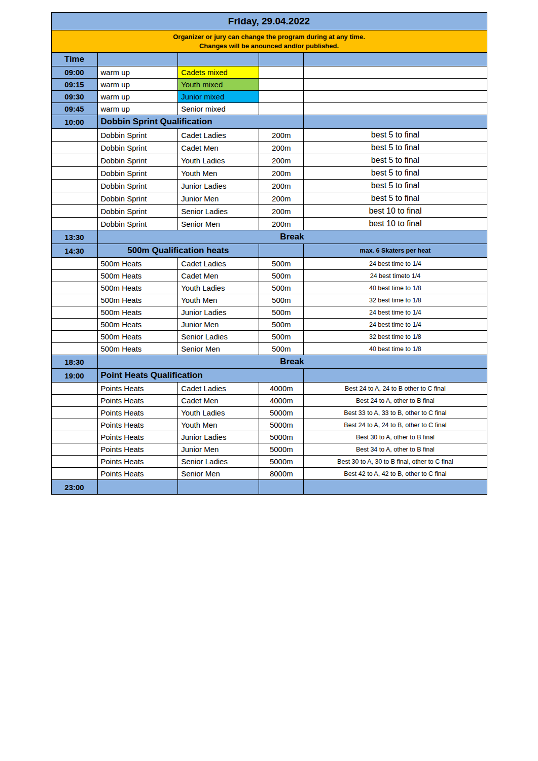| Friday, 29.04.2022 |
| Organizer or jury can change the program during at any time. Changes will be anounced and/or published. |
| Time | | | | |
| 09:00 | warm up | Cadets mixed | | |
| 09:15 | warm up | Youth mixed | | |
| 09:30 | warm up | Junior mixed | | |
| 09:45 | warm up | Senior mixed | | |
| 10:00 | Dobbin Sprint Qualification | |
| | Dobbin Sprint | Cadet Ladies | 200m | best 5 to final |
| | Dobbin Sprint | Cadet Men | 200m | best 5 to final |
| | Dobbin Sprint | Youth Ladies | 200m | best 5 to final |
| | Dobbin Sprint | Youth Men | 200m | best 5 to final |
| | Dobbin Sprint | Junior Ladies | 200m | best 5 to final |
| | Dobbin Sprint | Junior Men | 200m | best 5 to final |
| | Dobbin Sprint | Senior Ladies | 200m | best 10 to final |
| | Dobbin Sprint | Senior Men | 200m | best 10 to final |
| 13:30 | Break |
| 14:30 | 500m Qualification heats | | max. 6 Skaters per heat |
| | 500m Heats | Cadet Ladies | 500m | 24 best time to 1/4 |
| | 500m Heats | Cadet Men | 500m | 24 best timeto 1/4 |
| | 500m Heats | Youth Ladies | 500m | 40 best time to 1/8 |
| | 500m Heats | Youth Men | 500m | 32 best time to 1/8 |
| | 500m Heats | Junior Ladies | 500m | 24 best time to 1/4 |
| | 500m Heats | Junior Men | 500m | 24 best time to 1/4 |
| | 500m Heats | Senior Ladies | 500m | 32 best time to 1/8 |
| | 500m Heats | Senior Men | 500m | 40 best time to 1/8 |
| 18:30 | Break |
| 19:00 | Point Heats Qualification | |
| | Points Heats | Cadet Ladies | 4000m | Best 24 to A, 24 to B other to C final |
| | Points Heats | Cadet Men | 4000m | Best 24 to A, other to B final |
| | Points Heats | Youth Ladies | 5000m | Best 33 to A, 33 to B, other to C final |
| | Points Heats | Youth Men | 5000m | Best 24 to A, 24 to B, other to C final |
| | Points Heats | Junior Ladies | 5000m | Best 30 to A, other to B final |
| | Points Heats | Junior Men | 5000m | Best 34 to A, other to B final |
| | Points Heats | Senior Ladies | 5000m | Best 30 to A, 30 to B final, other to C final |
| | Points Heats | Senior Men | 8000m | Best 42 to A, 42 to B, other to C final |
| 23:00 | | | | |